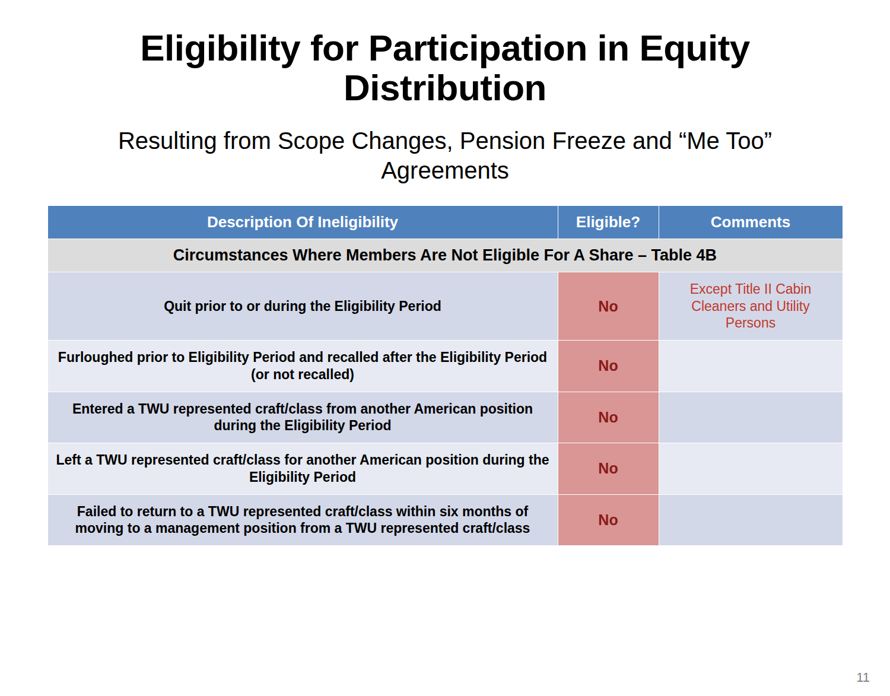Eligibility for Participation in Equity Distribution
Resulting from Scope Changes, Pension Freeze and “Me Too” Agreements
| Circumstances Where Members Are Not Eligible For A Share – Table 4B |
| Description Of Ineligibility | Eligible? | Comments |
| Quit prior to or during the Eligibility Period | No | Except Title II Cabin Cleaners and Utility Persons |
| Furloughed prior to Eligibility Period and recalled after the Eligibility Period (or not recalled) | No | |
| Entered a TWU represented craft/class from another American position during the Eligibility Period | No | |
| Left a TWU represented craft/class for another American position during the Eligibility Period | No | |
| Failed to return to a TWU represented craft/class within six months of moving to a management position from a TWU represented craft/class | No | |
11